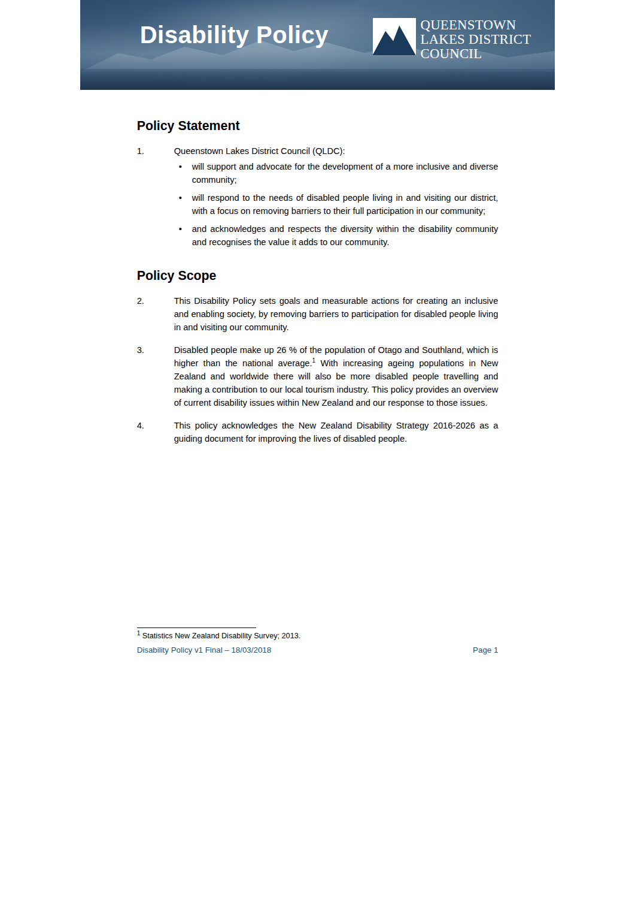Disability Policy
QUEENSTOWN
LAKES DISTRICT
COUNCIL
Policy Statement
Queenstown Lakes District Council (QLDC):
will support and advocate for the development of a more inclusive and diverse community;
will respond to the needs of disabled people living in and visiting our district, with a focus on removing barriers to their full participation in our community;
and acknowledges and respects the diversity within the disability community and recognises the value it adds to our community.
Policy Scope
This Disability Policy sets goals and measurable actions for creating an inclusive and enabling society, by removing barriers to participation for disabled people living in and visiting our community.
Disabled people make up 26 % of the population of Otago and Southland, which is higher than the national average.1 With increasing ageing populations in New Zealand and worldwide there will also be more disabled people travelling and making a contribution to our local tourism industry. This policy provides an overview of current disability issues within New Zealand and our response to those issues.
This policy acknowledges the New Zealand Disability Strategy 2016-2026 as a guiding document for improving the lives of disabled people.
1 Statistics New Zealand Disability Survey; 2013.
Disability Policy v1 Final – 18/03/2018 Page 1